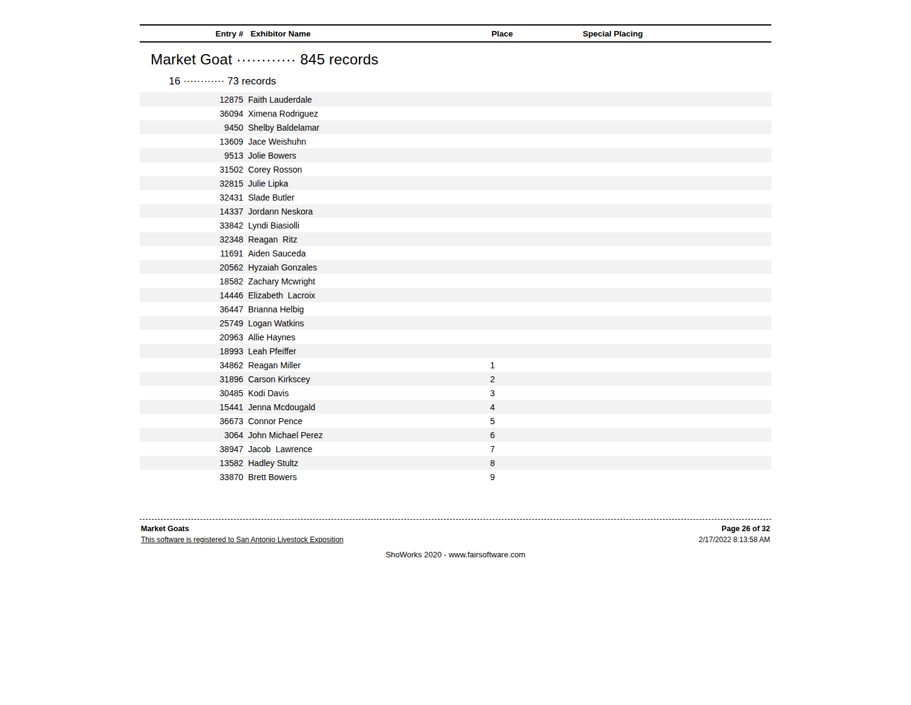| Entry # | Exhibitor Name | Place | Special Placing |
| --- | --- | --- | --- |
Market Goat ············ 845 records
16 ············ 73 records
| 12875 | Faith Lauderdale | | |
| 36094 | Ximena Rodriguez | | |
| 9450 | Shelby Baldelamar | | |
| 13609 | Jace Weishuhn | | |
| 9513 | Jolie Bowers | | |
| 31502 | Corey Rosson | | |
| 32815 | Julie Lipka | | |
| 32431 | Slade Butler | | |
| 14337 | Jordann Neskora | | |
| 33842 | Lyndi Biasiolli | | |
| 32348 | Reagan Ritz | | |
| 11691 | Aiden Sauceda | | |
| 20562 | Hyzaiah Gonzales | | |
| 18582 | Zachary Mcwright | | |
| 14446 | Elizabeth Lacroix | | |
| 36447 | Brianna Helbig | | |
| 25749 | Logan Watkins | | |
| 20963 | Allie Haynes | | |
| 18993 | Leah Pfeiffer | | |
| 34862 | Reagan Miller | 1 | |
| 31896 | Carson Kirkscey | 2 | |
| 30485 | Kodi Davis | 3 | |
| 15441 | Jenna Mcdougald | 4 | |
| 36673 | Connor Pence | 5 | |
| 3064 | John Michael Perez | 6 | |
| 38947 | Jacob Lawrence | 7 | |
| 13582 | Hadley Stultz | 8 | |
| 33870 | Brett Bowers | 9 | |
Market Goats
Page 26 of 32
This software is registered to San Antonio Livestock Exposition
2/17/2022 8:13:58 AM
ShoWorks 2020 - www.fairsoftware.com